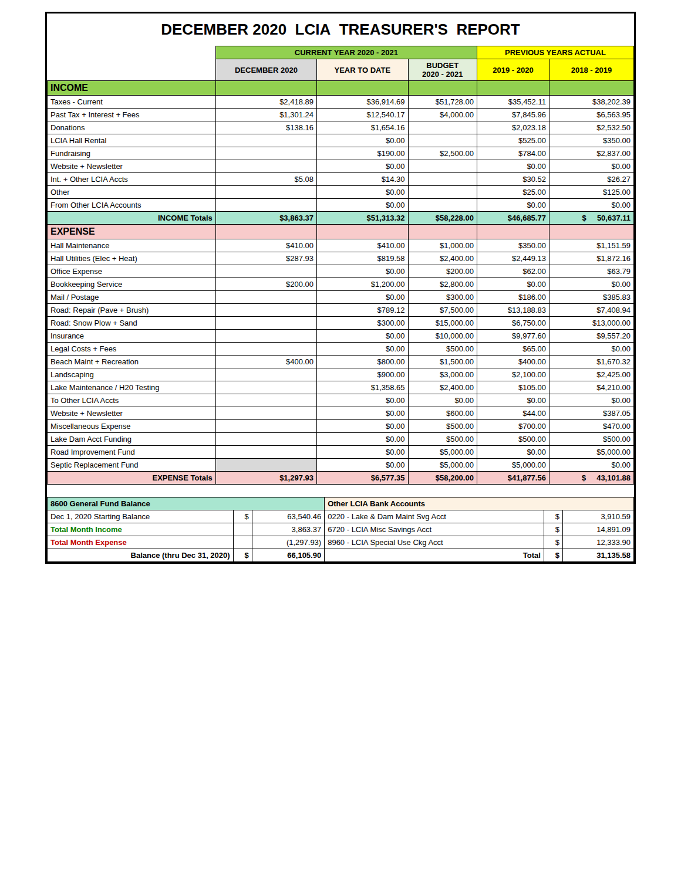DECEMBER 2020 LCIA TREASURER'S REPORT
| | CURRENT YEAR 2020 - 2021 | PREVIOUS YEARS ACTUAL |
| | DECEMBER 2020 | YEAR TO DATE | BUDGET 2020 - 2021 | 2019 - 2020 | 2018 - 2019 |
| INCOME | | | | | |
| Taxes - Current | $2,418.89 | $36,914.69 | $51,728.00 | $35,452.11 | $38,202.39 |
| Past Tax + Interest + Fees | $1,301.24 | $12,540.17 | $4,000.00 | $7,845.96 | $6,563.95 |
| Donations | $138.16 | $1,654.16 | | $2,023.18 | $2,532.50 |
| LCIA Hall Rental | | $0.00 | | $525.00 | $350.00 |
| Fundraising | | $190.00 | $2,500.00 | $784.00 | $2,837.00 |
| Website + Newsletter | | $0.00 | | $0.00 | $0.00 |
| Int. + Other LCIA Accts | $5.08 | $14.30 | | $30.52 | $26.27 |
| Other | | $0.00 | | $25.00 | $125.00 |
| From Other LCIA Accounts | | $0.00 | | $0.00 | $0.00 |
| INCOME Totals | $3,863.37 | $51,313.32 | $58,228.00 | $46,685.77 | $ 50,637.11 |
| EXPENSE | | | | | |
| Hall Maintenance | $410.00 | $410.00 | $1,000.00 | $350.00 | $1,151.59 |
| Hall Utilities (Elec + Heat) | $287.93 | $819.58 | $2,400.00 | $2,449.13 | $1,872.16 |
| Office Expense | | $0.00 | $200.00 | $62.00 | $63.79 |
| Bookkeeping Service | $200.00 | $1,200.00 | $2,800.00 | $0.00 | $0.00 |
| Mail / Postage | | $0.00 | $300.00 | $186.00 | $385.83 |
| Road: Repair (Pave + Brush) | | $789.12 | $7,500.00 | $13,188.83 | $7,408.94 |
| Road: Snow Plow + Sand | | $300.00 | $15,000.00 | $6,750.00 | $13,000.00 |
| Insurance | | $0.00 | $10,000.00 | $9,977.60 | $9,557.20 |
| Legal Costs + Fees | | $0.00 | $500.00 | $65.00 | $0.00 |
| Beach Maint + Recreation | $400.00 | $800.00 | $1,500.00 | $400.00 | $1,670.32 |
| Landscaping | | $900.00 | $3,000.00 | $2,100.00 | $2,425.00 |
| Lake Maintenance / H20 Testing | | $1,358.65 | $2,400.00 | $105.00 | $4,210.00 |
| To Other LCIA Accts | | $0.00 | $0.00 | $0.00 | $0.00 |
| Website + Newsletter | | $0.00 | $600.00 | $44.00 | $387.05 |
| Miscellaneous Expense | | $0.00 | $500.00 | $700.00 | $470.00 |
| Lake Dam Acct Funding | | $0.00 | $500.00 | $500.00 | $500.00 |
| Road Improvement Fund | | $0.00 | $5,000.00 | $0.00 | $5,000.00 |
| Septic Replacement Fund | | $0.00 | $5,000.00 | $5,000.00 | $0.00 |
| EXPENSE Totals | $1,297.93 | $6,577.35 | $58,200.00 | $41,877.56 | $ 43,101.88 |
| 8600 General Fund Balance | Other LCIA Bank Accounts |
| Dec 1, 2020 Starting Balance | $ | 63,540.46 | 0220 - Lake & Dam Maint Svg Acct | $ | 3,910.59 |
| Total Month Income | | 3,863.37 | 6720 - LCIA Misc Savings Acct | $ | 14,891.09 |
| Total Month Expense | | (1,297.93) | 8960 - LCIA Special Use Ckg Acct | $ | 12,333.90 |
| Balance (thru Dec 31, 2020) | $ | 66,105.90 | Total | $ | 31,135.58 |